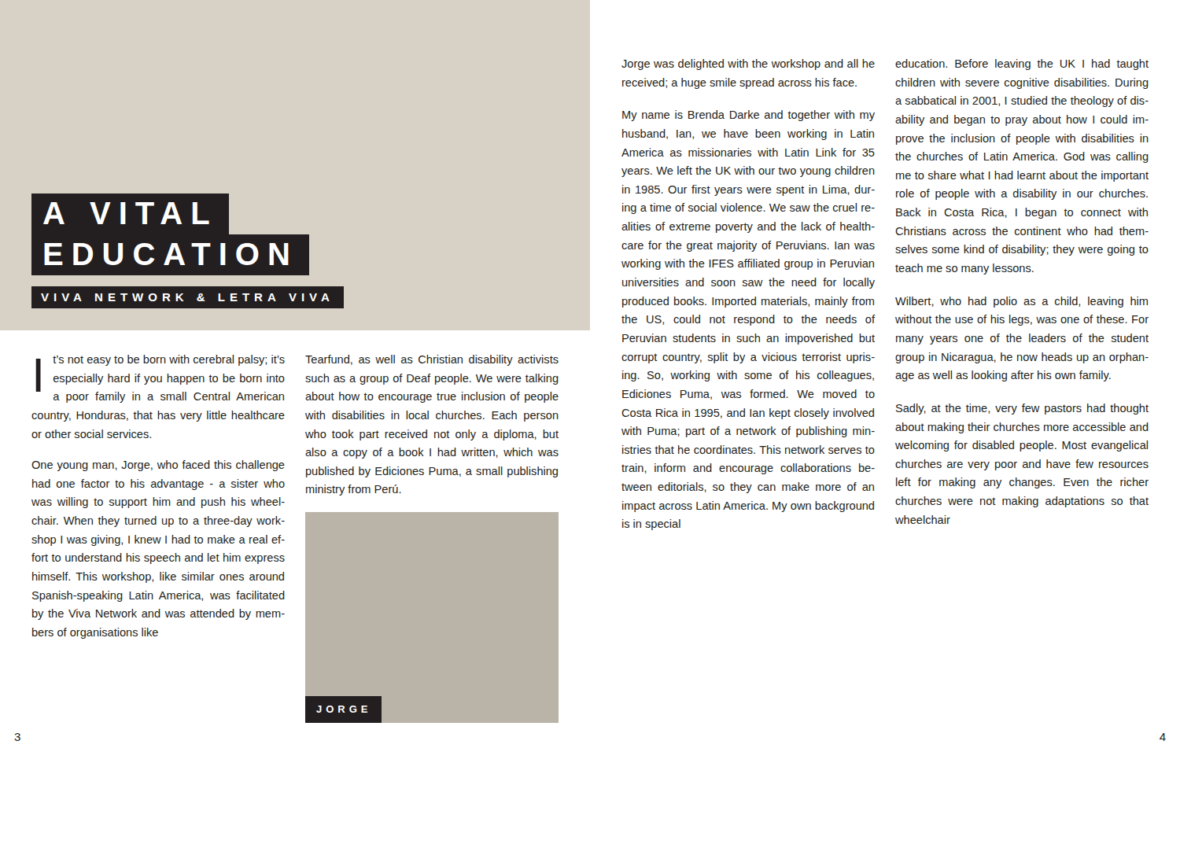A VITAL
EDUCATION
VIVA NETWORK & LETRA VIVA
It’s not easy to be born with cerebral palsy; it’s especially hard if you happen to be born into a poor family in a small Central American country, Honduras, that has very little healthcare or other social services.
One young man, Jorge, who faced this challenge had one factor to his advantage - a sister who was willing to support him and push his wheelchair. When they turned up to a three-day workshop I was giving, I knew I had to make a real effort to understand his speech and let him express himself. This workshop, like similar ones around Spanish-speaking Latin America, was facilitated by the Viva Network and was attended by members of organisations like
Tearfund, as well as Christian disability activists such as a group of Deaf people. We were talking about how to encourage true inclusion of people with disabilities in local churches. Each person who took part received not only a diploma, but also a copy of a book I had written, which was published by Ediciones Puma, a small publishing ministry from Perú.
JORGE
3
Jorge was delighted with the workshop and all he received; a huge smile spread across his face.
My name is Brenda Darke and together with my husband, Ian, we have been working in Latin America as missionaries with Latin Link for 35 years. We left the UK with our two young children in 1985. Our first years were spent in Lima, during a time of social violence. We saw the cruel realities of extreme poverty and the lack of healthcare for the great majority of Peruvians. Ian was working with the IFES affiliated group in Peruvian universities and soon saw the need for locally produced books. Imported materials, mainly from the US, could not respond to the needs of Peruvian students in such an impoverished but corrupt country, split by a vicious terrorist uprising. So, working with some of his colleagues, Ediciones Puma, was formed. We moved to Costa Rica in 1995, and Ian kept closely involved with Puma; part of a network of publishing ministries that he coordinates. This network serves to train, inform and encourage collaborations between editorials, so they can make more of an impact across Latin America. My own background is in special
education. Before leaving the UK I had taught children with severe cognitive disabilities. During a sabbatical in 2001, I studied the theology of disability and began to pray about how I could improve the inclusion of people with disabilities in the churches of Latin America. God was calling me to share what I had learnt about the important role of people with a disability in our churches. Back in Costa Rica, I began to connect with Christians across the continent who had themselves some kind of disability; they were going to teach me so many lessons.
Wilbert, who had polio as a child, leaving him without the use of his legs, was one of these. For many years one of the leaders of the student group in Nicaragua, he now heads up an orphanage as well as looking after his own family.
Sadly, at the time, very few pastors had thought about making their churches more accessible and welcoming for disabled people. Most evangelical churches are very poor and have few resources left for making any changes. Even the richer churches were not making adaptations so that wheelchair
4